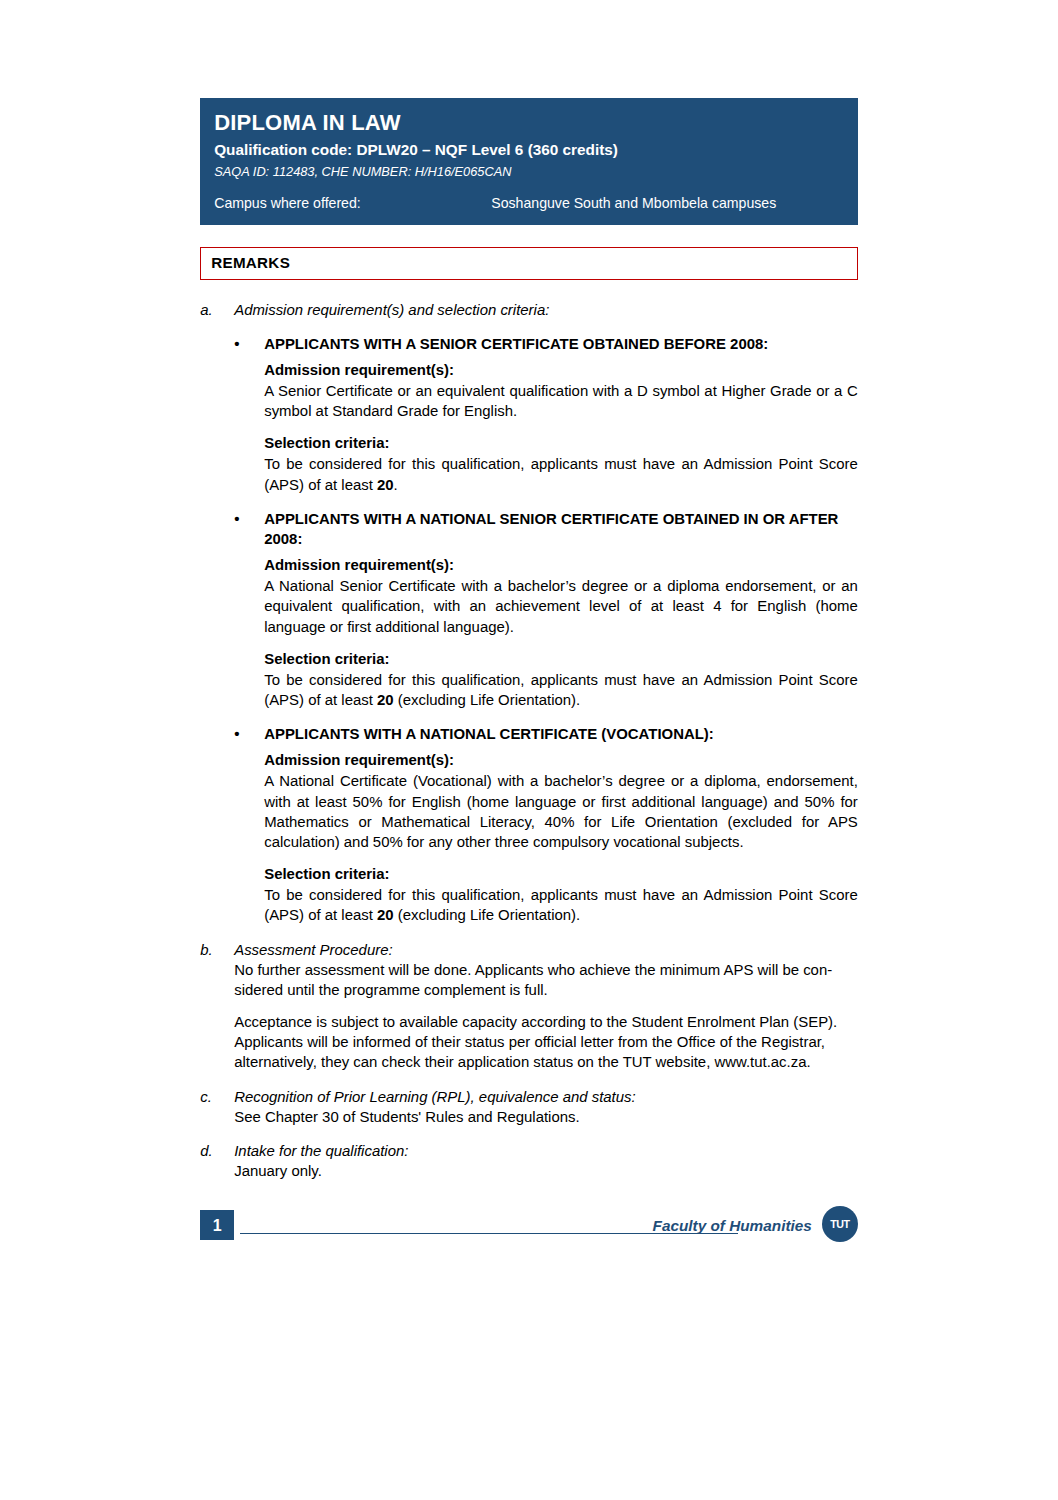DIPLOMA IN LAW
Qualification code: DPLW20 – NQF Level 6 (360 credits)
SAQA ID: 112483, CHE NUMBER: H/H16/E065CAN
Campus where offered: Soshanguve South and Mbombela campuses
REMARKS
a.
Admission requirement(s) and selection criteria:
•
Applicants with a Senior Certificate obtained before 2008:
Admission requirement(s):
A Senior Certificate or an equivalent qualification with a D symbol at Higher Grade or a C symbol at Standard Grade for English.
Selection criteria:
To be considered for this qualification, applicants must have an Admission Point Score (APS) of at least 20.
•
Applicants with a National Senior Certificate obtained in or after 2008:
Admission requirement(s):
A National Senior Certificate with a bachelor’s degree or a diploma endorsement, or an equivalent qualification, with an achievement level of at least 4 for English (home language or first additional language).
Selection criteria:
To be considered for this qualification, applicants must have an Admission Point Score (APS) of at least 20 (excluding Life Orientation).
•
Applicants with a National Certificate (Vocational):
Admission requirement(s):
A National Certificate (Vocational) with a bachelor’s degree or a diploma, endorsement, with at least 50% for English (home language or first additional language) and 50% for Mathematics or Mathematical Literacy, 40% for Life Orientation (excluded for APS calculation) and 50% for any other three compulsory vocational subjects.
Selection criteria:
To be considered for this qualification, applicants must have an Admission Point Score (APS) of at least 20 (excluding Life Orientation).
b.
Assessment Procedure:
No further assessment will be done. Applicants who achieve the minimum APS will be con-sidered until the programme complement is full.
Acceptance is subject to available capacity according to the Student Enrolment Plan (SEP). Applicants will be informed of their status per official letter from the Office of the Registrar, alternatively, they can check their application status on the TUT website, www.tut.ac.za.
c.
Recognition of Prior Learning (RPL), equivalence and status:
See Chapter 30 of Students' Rules and Regulations.
d.
Intake for the qualification:
January only.
1
Faculty of Humanities
TUT